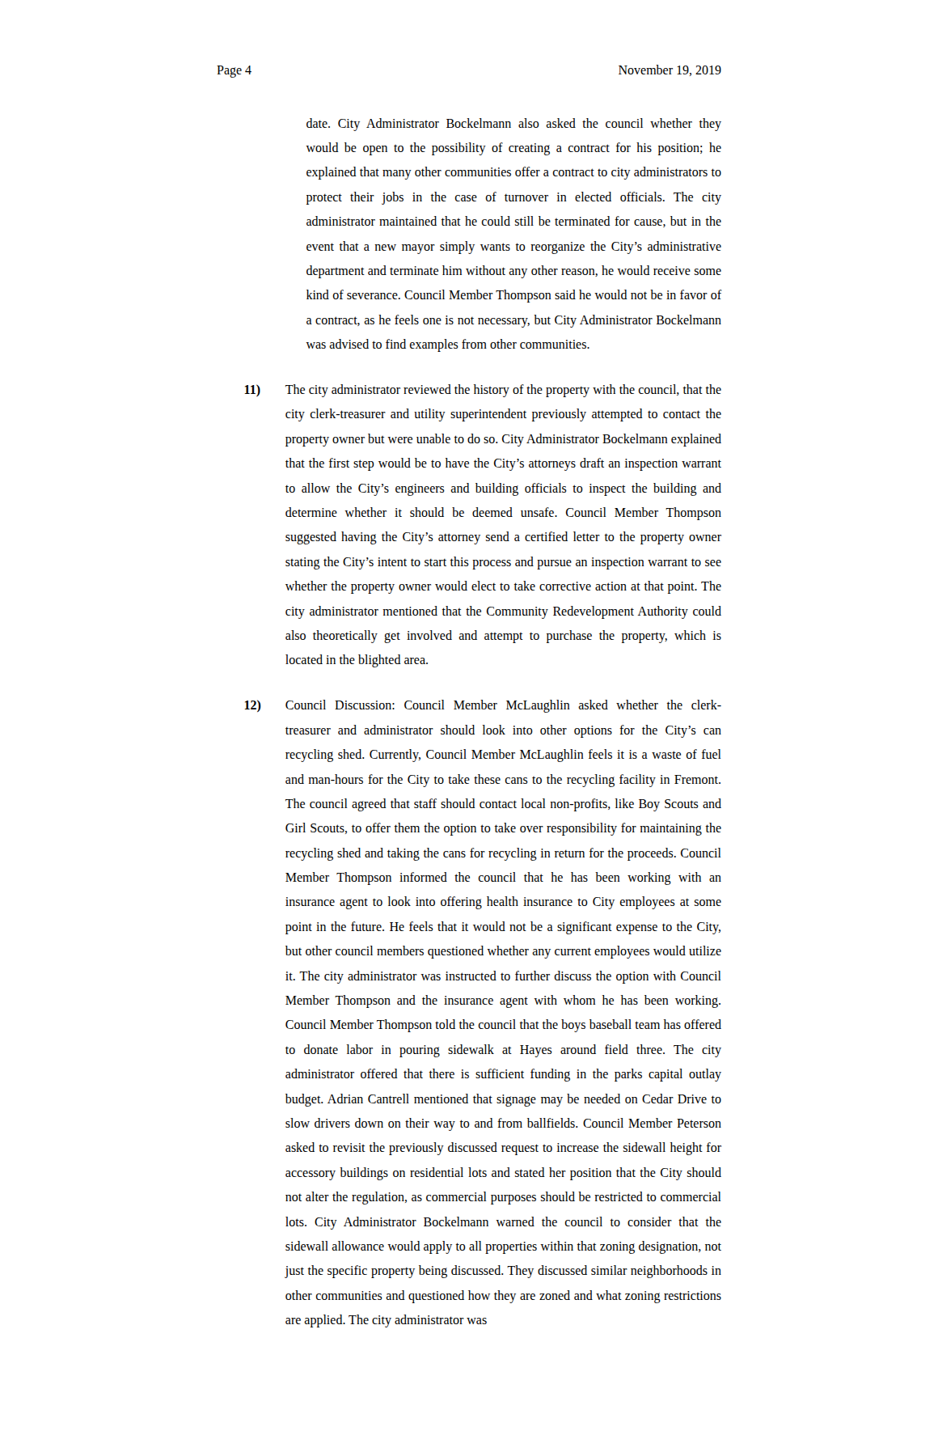Page 4 November 19, 2019
date. City Administrator Bockelmann also asked the council whether they would be open to the possibility of creating a contract for his position; he explained that many other communities offer a contract to city administrators to protect their jobs in the case of turnover in elected officials. The city administrator maintained that he could still be terminated for cause, but in the event that a new mayor simply wants to reorganize the City’s administrative department and terminate him without any other reason, he would receive some kind of severance. Council Member Thompson said he would not be in favor of a contract, as he feels one is not necessary, but City Administrator Bockelmann was advised to find examples from other communities.
11)
The city administrator reviewed the history of the property with the council, that the city clerk-treasurer and utility superintendent previously attempted to contact the property owner but were unable to do so. City Administrator Bockelmann explained that the first step would be to have the City’s attorneys draft an inspection warrant to allow the City’s engineers and building officials to inspect the building and determine whether it should be deemed unsafe. Council Member Thompson suggested having the City’s attorney send a certified letter to the property owner stating the City’s intent to start this process and pursue an inspection warrant to see whether the property owner would elect to take corrective action at that point. The city administrator mentioned that the Community Redevelopment Authority could also theoretically get involved and attempt to purchase the property, which is located in the blighted area.
12)
Council Discussion: Council Member McLaughlin asked whether the clerk-treasurer and administrator should look into other options for the City’s can recycling shed. Currently, Council Member McLaughlin feels it is a waste of fuel and man-hours for the City to take these cans to the recycling facility in Fremont. The council agreed that staff should contact local non-profits, like Boy Scouts and Girl Scouts, to offer them the option to take over responsibility for maintaining the recycling shed and taking the cans for recycling in return for the proceeds. Council Member Thompson informed the council that he has been working with an insurance agent to look into offering health insurance to City employees at some point in the future. He feels that it would not be a significant expense to the City, but other council members questioned whether any current employees would utilize it. The city administrator was instructed to further discuss the option with Council Member Thompson and the insurance agent with whom he has been working. Council Member Thompson told the council that the boys baseball team has offered to donate labor in pouring sidewalk at Hayes around field three. The city administrator offered that there is sufficient funding in the parks capital outlay budget. Adrian Cantrell mentioned that signage may be needed on Cedar Drive to slow drivers down on their way to and from ballfields. Council Member Peterson asked to revisit the previously discussed request to increase the sidewall height for accessory buildings on residential lots and stated her position that the City should not alter the regulation, as commercial purposes should be restricted to commercial lots. City Administrator Bockelmann warned the council to consider that the sidewall allowance would apply to all properties within that zoning designation, not just the specific property being discussed. They discussed similar neighborhoods in other communities and questioned how they are zoned and what zoning restrictions are applied. The city administrator was